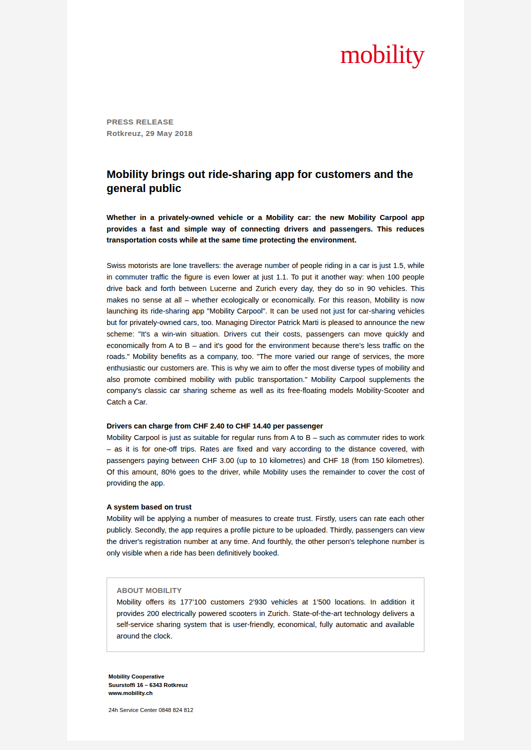mobility
PRESS RELEASE
Rotkreuz, 29 May 2018
Mobility brings out ride-sharing app for customers and the general public
Whether in a privately-owned vehicle or a Mobility car: the new Mobility Carpool app provides a fast and simple way of connecting drivers and passengers. This reduces transportation costs while at the same time protecting the environment.
Swiss motorists are lone travellers: the average number of people riding in a car is just 1.5, while in commuter traffic the figure is even lower at just 1.1. To put it another way: when 100 people drive back and forth between Lucerne and Zurich every day, they do so in 90 vehicles. This makes no sense at all – whether ecologically or economically. For this reason, Mobility is now launching its ride-sharing app "Mobility Carpool". It can be used not just for car-sharing vehicles but for privately-owned cars, too. Managing Director Patrick Marti is pleased to announce the new scheme: "It's a win-win situation. Drivers cut their costs, passengers can move quickly and economically from A to B – and it's good for the environment because there's less traffic on the roads." Mobility benefits as a company, too. "The more varied our range of services, the more enthusiastic our customers are. This is why we aim to offer the most diverse types of mobility and also promote combined mobility with public transportation." Mobility Carpool supplements the company's classic car sharing scheme as well as its free-floating models Mobility-Scooter and Catch a Car.
Drivers can charge from CHF 2.40 to CHF 14.40 per passenger
Mobility Carpool is just as suitable for regular runs from A to B – such as commuter rides to work – as it is for one-off trips. Rates are fixed and vary according to the distance covered, with passengers paying between CHF 3.00 (up to 10 kilometres) and CHF 18 (from 150 kilometres). Of this amount, 80% goes to the driver, while Mobility uses the remainder to cover the cost of providing the app.
A system based on trust
Mobility will be applying a number of measures to create trust. Firstly, users can rate each other publicly. Secondly, the app requires a profile picture to be uploaded. Thirdly, passengers can view the driver's registration number at any time. And fourthly, the other person's telephone number is only visible when a ride has been definitively booked.
ABOUT MOBILITY
Mobility offers its 177’100 customers 2’930 vehicles at 1’500 locations. In addition it provides 200 electrically powered scooters in Zurich. State-of-the-art technology delivers a self-service sharing system that is user-friendly, economical, fully automatic and available around the clock.
Mobility Cooperative
Suurstoffi 16 – 6343 Rotkreuz
www.mobility.ch
24h Service Center 0848 824 812